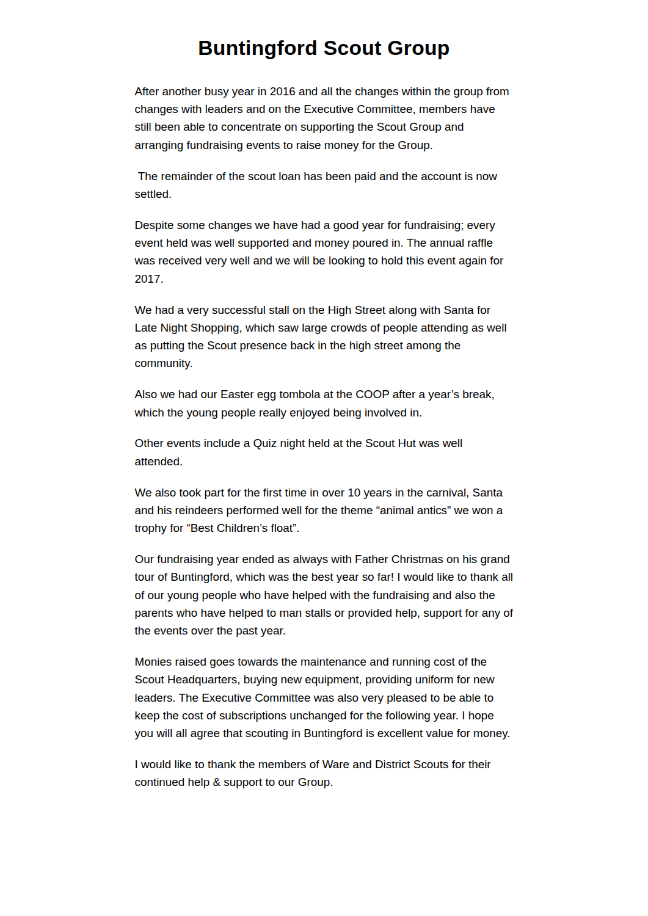Buntingford Scout Group
After another busy year in 2016 and all the changes within the group from changes with leaders and on the Executive Committee, members have still been able to concentrate on supporting the Scout Group and arranging fundraising events to raise money for the Group.
The remainder of the scout loan has been paid and the account is now settled.
Despite some changes we have had a good year for fundraising; every event held was well supported and money poured in. The annual raffle was received very well and we will be looking to hold this event again for 2017.
We had a very successful stall on the High Street along with Santa for Late Night Shopping, which saw large crowds of people attending as well as putting the Scout presence back in the high street among the community.
Also we had our Easter egg tombola at the COOP after a year’s break, which the young people really enjoyed being involved in.
Other events include a Quiz night held at the Scout Hut was well attended.
We also took part for the first time in over 10 years in the carnival, Santa and his reindeers performed well for the theme “animal antics” we won a trophy for “Best Children’s float”.
Our fundraising year ended as always with Father Christmas on his grand tour of Buntingford, which was the best year so far! I would like to thank all of our young people who have helped with the fundraising and also the parents who have helped to man stalls or provided help, support for any of the events over the past year.
Monies raised goes towards the maintenance and running cost of the Scout Headquarters, buying new equipment, providing uniform for new leaders. The Executive Committee was also very pleased to be able to keep the cost of subscriptions unchanged for the following year. I hope you will all agree that scouting in Buntingford is excellent value for money.
I would like to thank the members of Ware and District Scouts for their continued help & support to our Group.